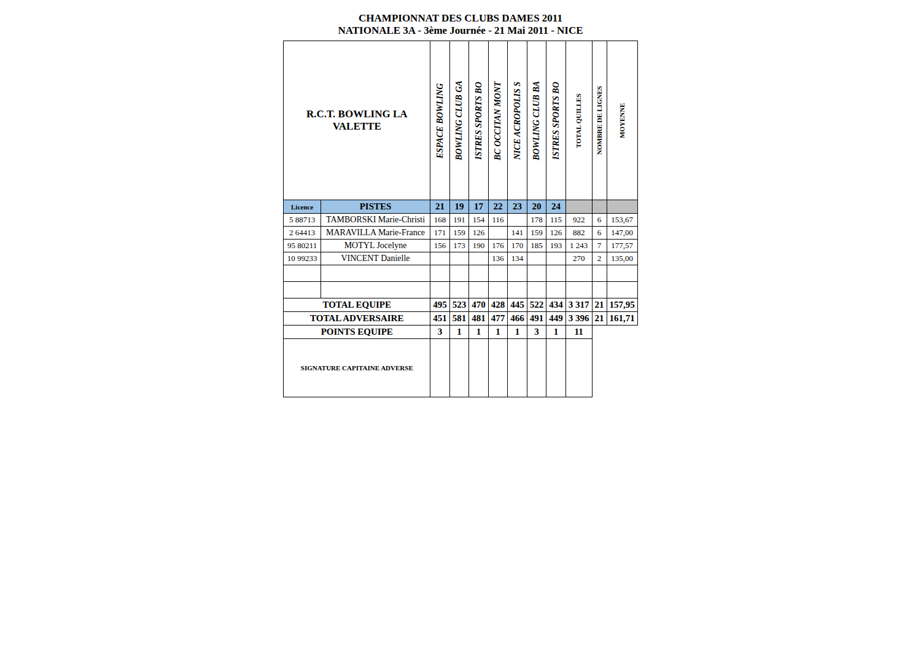CHAMPIONNAT DES CLUBS DAMES 2011
NATIONALE 3A - 3ème Journée - 21 Mai 2011 - NICE
| R.C.T. BOWLING LA VALETTE | ESPACE BOWLING | BOWLING CLUB GA | ISTRES SPORTS BO | BC OCCITAN MONT | NICE ACROPOLIS S | BOWLING CLUB BA | ISTRES SPORTS BO | TOTAL QUILLES | NOMBRE DE LIGNES | MOYENNE |
| Licence | PISTES | 21 | 19 | 17 | 22 | 23 | 20 | 24 | | | |
| 5 88713 | TAMBORSKI Marie-Christi | 168 | 191 | 154 | 116 | | 178 | 115 | 922 | 6 | 153,67 |
| 2 64413 | MARAVILLA Marie-France | 171 | 159 | 126 | | 141 | 159 | 126 | 882 | 6 | 147,00 |
| 95 80211 | MOTYL Jocelyne | 156 | 173 | 190 | 176 | 170 | 185 | 193 | 1 243 | 7 | 177,57 |
| 10 99233 | VINCENT Danielle | | | | 136 | 134 | | | 270 | 2 | 135,00 |
| TOTAL EQUIPE | 495 | 523 | 470 | 428 | 445 | 522 | 434 | 3 317 | 21 | 157,95 |
| TOTAL ADVERSAIRE | 451 | 581 | 481 | 477 | 466 | 491 | 449 | 3 396 | 21 | 161,71 |
| POINTS EQUIPE | 3 | 1 | 1 | 1 | 1 | 3 | 1 | 11 | | |
| SIGNATURE CAPITAINE ADVERSE | | | | | | | | | | |